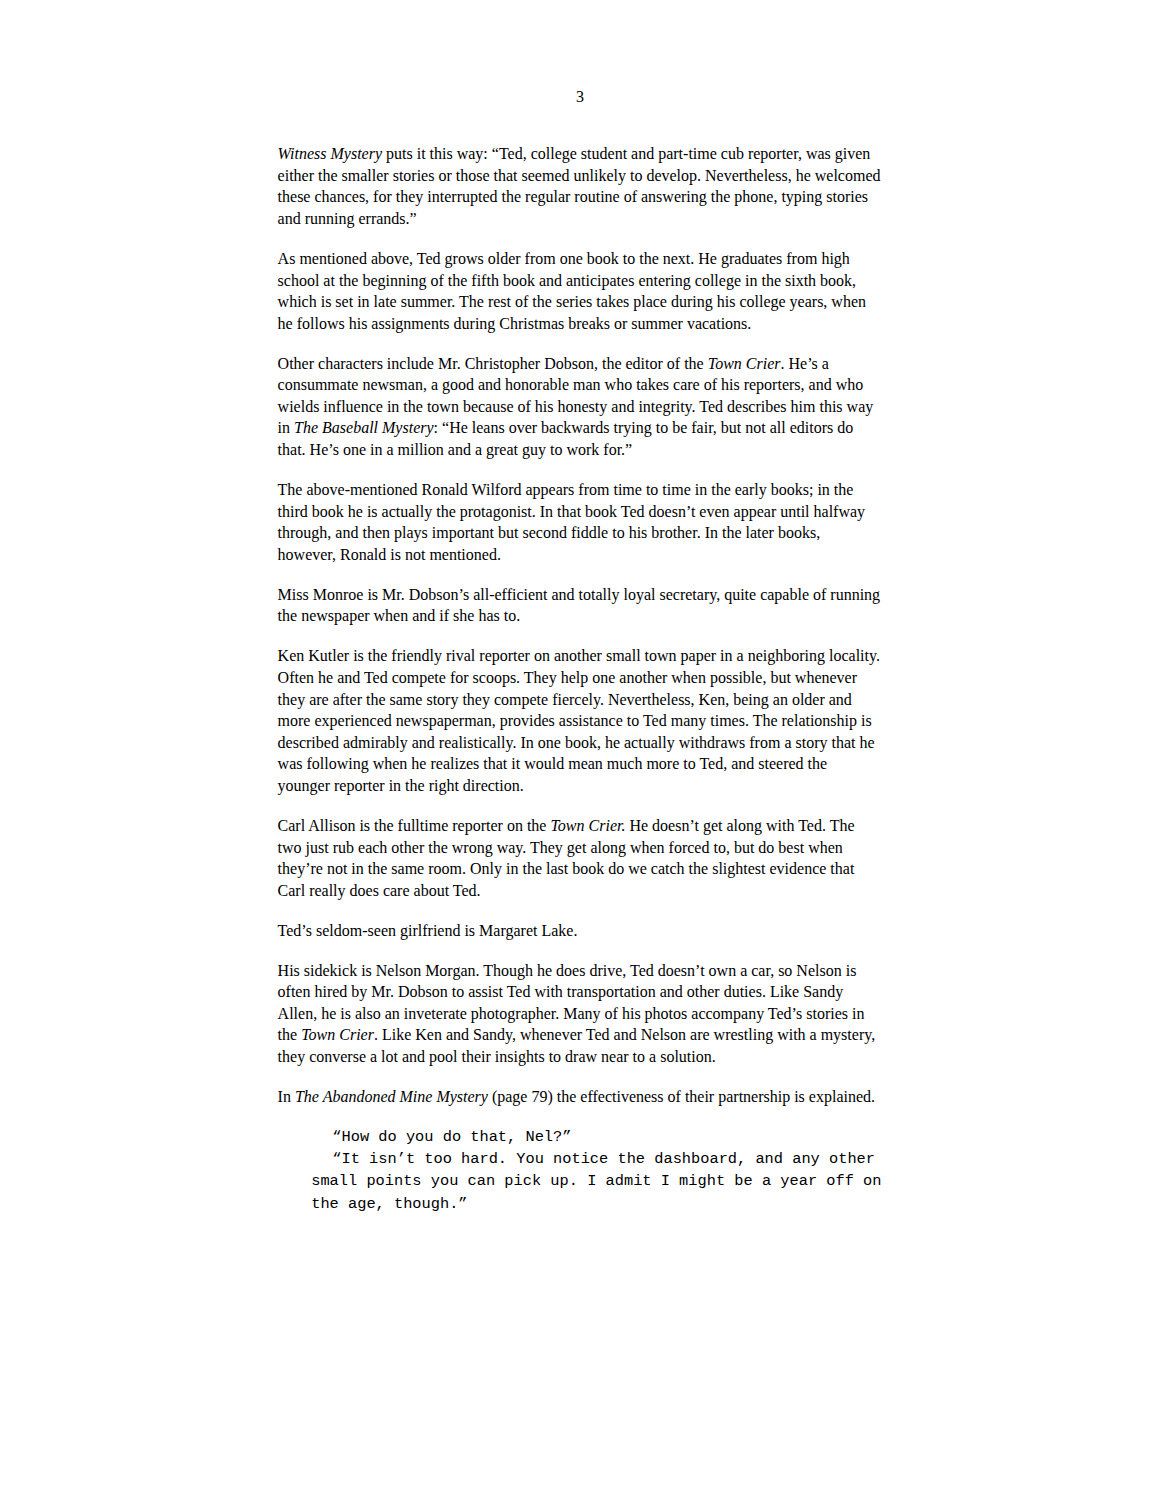3
Witness Mystery puts it this way: “Ted, college student and part-time cub reporter, was given either the smaller stories or those that seemed unlikely to develop. Nevertheless, he welcomed these chances, for they interrupted the regular routine of answering the phone, typing stories and running errands.”
As mentioned above, Ted grows older from one book to the next. He graduates from high school at the beginning of the fifth book and anticipates entering college in the sixth book, which is set in late summer. The rest of the series takes place during his college years, when he follows his assignments during Christmas breaks or summer vacations.
Other characters include Mr. Christopher Dobson, the editor of the Town Crier. He’s a consummate newsman, a good and honorable man who takes care of his reporters, and who wields influence in the town because of his honesty and integrity. Ted describes him this way in The Baseball Mystery: “He leans over backwards trying to be fair, but not all editors do that. He’s one in a million and a great guy to work for.”
The above-mentioned Ronald Wilford appears from time to time in the early books; in the third book he is actually the protagonist. In that book Ted doesn’t even appear until halfway through, and then plays important but second fiddle to his brother. In the later books, however, Ronald is not mentioned.
Miss Monroe is Mr. Dobson’s all-efficient and totally loyal secretary, quite capable of running the newspaper when and if she has to.
Ken Kutler is the friendly rival reporter on another small town paper in a neighboring locality. Often he and Ted compete for scoops. They help one another when possible, but whenever they are after the same story they compete fiercely. Nevertheless, Ken, being an older and more experienced newspaperman, provides assistance to Ted many times. The relationship is described admirably and realistically. In one book, he actually withdraws from a story that he was following when he realizes that it would mean much more to Ted, and steered the younger reporter in the right direction.
Carl Allison is the fulltime reporter on the Town Crier. He doesn’t get along with Ted. The two just rub each other the wrong way. They get along when forced to, but do best when they’re not in the same room. Only in the last book do we catch the slightest evidence that Carl really does care about Ted.
Ted’s seldom-seen girlfriend is Margaret Lake.
His sidekick is Nelson Morgan. Though he does drive, Ted doesn’t own a car, so Nelson is often hired by Mr. Dobson to assist Ted with transportation and other duties. Like Sandy Allen, he is also an inveterate photographer. Many of his photos accompany Ted’s stories in the Town Crier. Like Ken and Sandy, whenever Ted and Nelson are wrestling with a mystery, they converse a lot and pool their insights to draw near to a solution.
In The Abandoned Mine Mystery (page 79) the effectiveness of their partnership is explained.
“How do you do that, Nel?”
“It isn’t too hard. You notice the dashboard, and any other
small points you can pick up. I admit I might be a year off on
the age, though.”